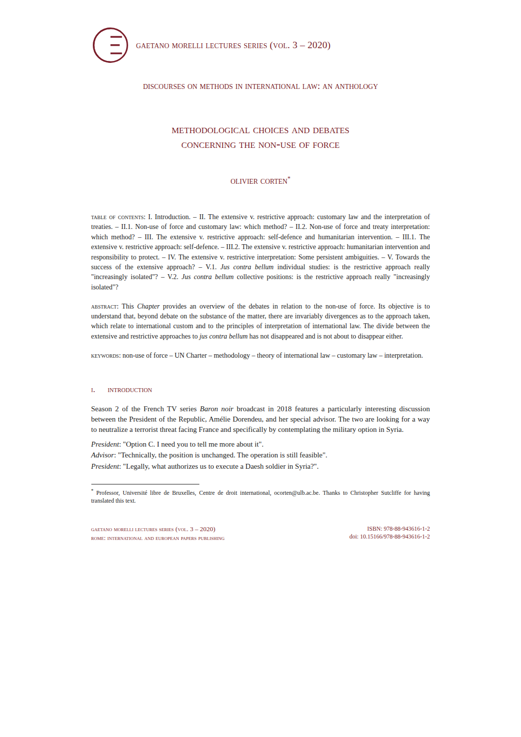Gaetano Morelli Lectures Series (Vol. 3 – 2020)
Discourses on Methods in International Law: An Anthology
Methodological Choices and Debates
Concerning the Non-Use of Force
Olivier Corten*
Table of Contents: I. Introduction. – II. The extensive v. restrictive approach: customary law and the interpretation of treaties. – II.1. Non-use of force and customary law: which method? – II.2. Non-use of force and treaty interpretation: which method? – III. The extensive v. restrictive approach: self-defence and humanitarian intervention. – III.1. The extensive v. restrictive approach: self-defence. – III.2. The extensive v. restrictive approach: humanitarian intervention and responsibility to protect. – IV. The extensive v. restrictive interpretation: Some persistent ambiguities. – V. Towards the success of the extensive approach? – V.1. Jus contra bellum individual studies: is the restrictive approach really "increasingly isolated"? – V.2. Jus contra bellum collective positions: is the restrictive approach really "increasingly isolated"?
Abstract: This Chapter provides an overview of the debates in relation to the non-use of force. Its objective is to understand that, beyond debate on the substance of the matter, there are invariably divergences as to the approach taken, which relate to international custom and to the principles of interpretation of international law. The divide between the extensive and restrictive approaches to jus contra bellum has not disappeared and is not about to disappear either.
Keywords: non-use of force – UN Charter – methodology – theory of international law – customary law – interpretation.
I. Introduction
Season 2 of the French TV series Baron noir broadcast in 2018 features a particularly interesting discussion between the President of the Republic, Amélie Dorendeu, and her special advisor. The two are looking for a way to neutralize a terrorist threat facing France and specifically by contemplating the military option in Syria.
President: "Option C. I need you to tell me more about it".
Advisor: "Technically, the position is unchanged. The operation is still feasible".
President: "Legally, what authorizes us to execute a Daesh soldier in Syria?".
* Professor, Université libre de Bruxelles, Centre de droit international, ocorten@ulb.ac.be. Thanks to Christopher Sutcliffe for having translated this text.
Gaetano Morelli Lectures Series (Vol. 3 – 2020)
Rome: International and European Papers Publishing
ISBN: 978-88-943616-1-2
doi: 10.15166/978-88-943616-1-2